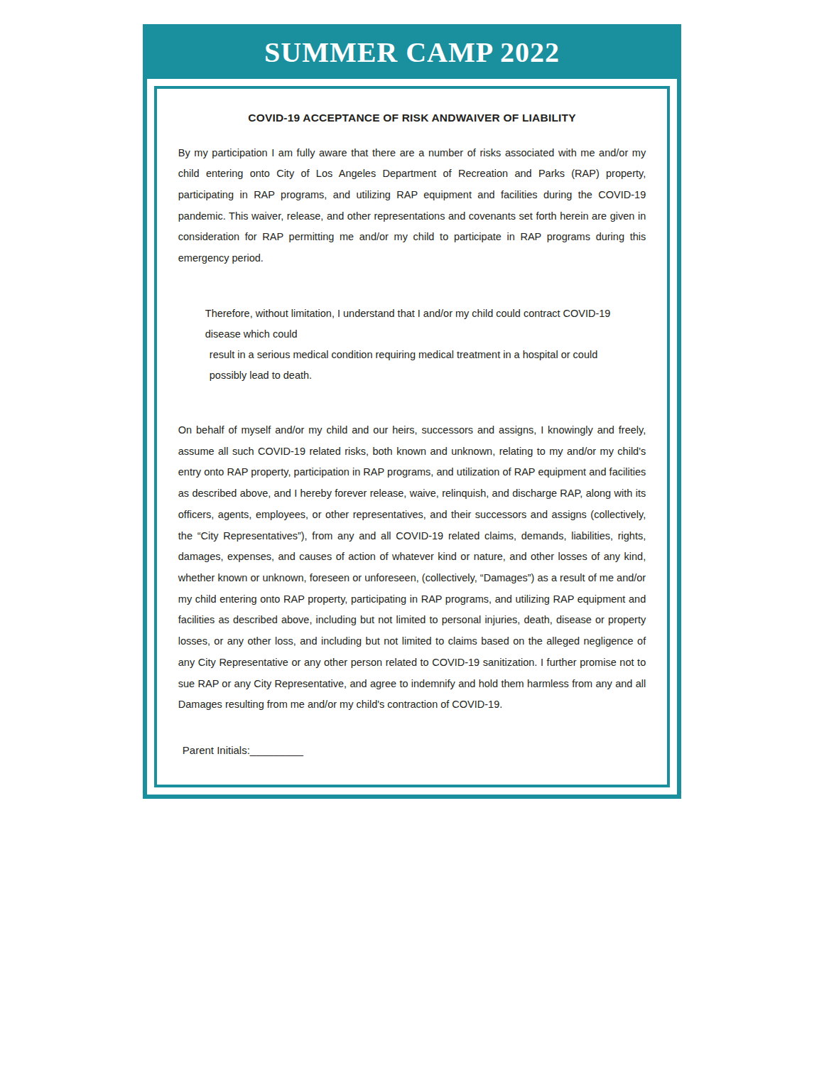SUMMER CAMP 2022
COVID-19 ACCEPTANCE OF RISK ANDWAIVER OF LIABILITY
By my participation I am fully aware that there are a number of risks associated with me and/or my child entering onto City of Los Angeles Department of Recreation and Parks (RAP) property, participating in RAP programs, and utilizing RAP equipment and facilities during the COVID-19 pandemic. This waiver, release, and other representations and covenants set forth herein are given in consideration for RAP permitting me and/or my child to participate in RAP programs during this emergency period.
Therefore, without limitation, I understand that I and/or my child could contract COVID-19 disease which could result in a serious medical condition requiring medical treatment in a hospital or could possibly lead to death.
On behalf of myself and/or my child and our heirs, successors and assigns, I knowingly and freely, assume all such COVID-19 related risks, both known and unknown, relating to my and/or my child's entry onto RAP property, participation in RAP programs, and utilization of RAP equipment and facilities as described above, and I hereby forever release, waive, relinquish, and discharge RAP, along with its officers, agents, employees, or other representatives, and their successors and assigns (collectively, the “City Representatives”), from any and all COVID-19 related claims, demands, liabilities, rights, damages, expenses, and causes of action of whatever kind or nature, and other losses of any kind, whether known or unknown, foreseen or unforeseen, (collectively, “Damages”) as a result of me and/or my child entering onto RAP property, participating in RAP programs, and utilizing RAP equipment and facilities as described above, including but not limited to personal injuries, death, disease or property losses, or any other loss, and including but not limited to claims based on the alleged negligence of any City Representative or any other person related to COVID-19 sanitization. I further promise not to sue RAP or any City Representative, and agree to indemnify and hold them harmless from any and all Damages resulting from me and/or my child's contraction of COVID-19.
Parent Initials:_________